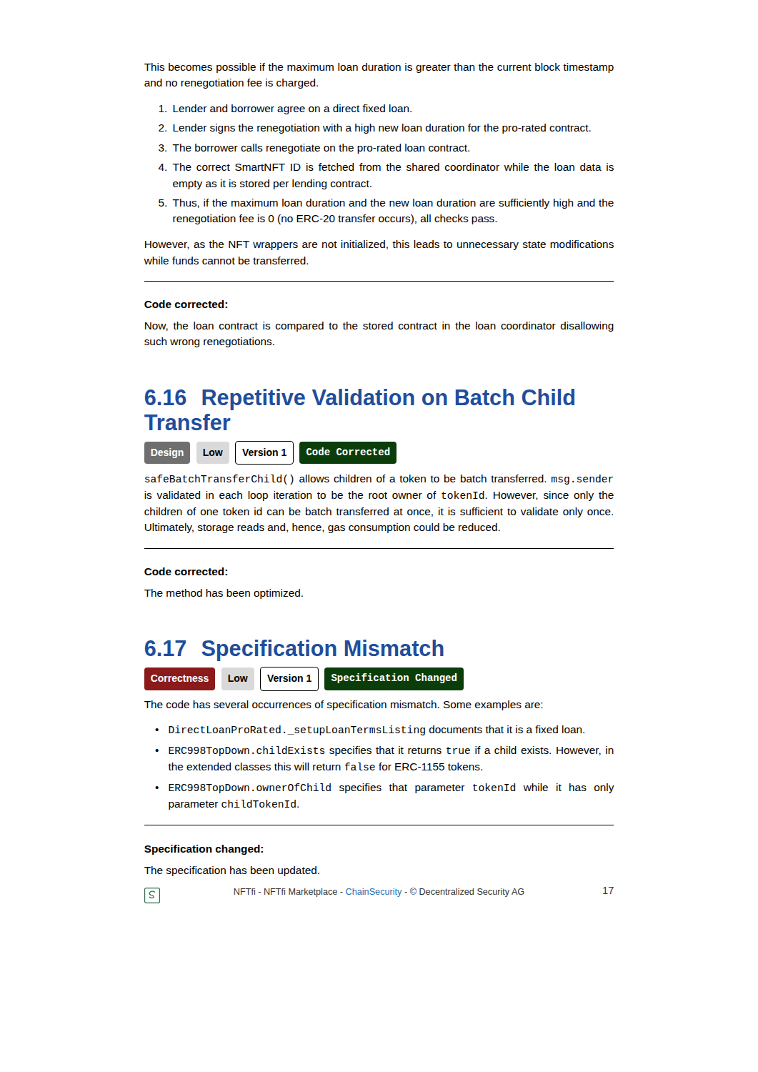This becomes possible if the maximum loan duration is greater than the current block timestamp and no renegotiation fee is charged.
Lender and borrower agree on a direct fixed loan.
Lender signs the renegotiation with a high new loan duration for the pro-rated contract.
The borrower calls renegotiate on the pro-rated loan contract.
The correct SmartNFT ID is fetched from the shared coordinator while the loan data is empty as it is stored per lending contract.
Thus, if the maximum loan duration and the new loan duration are sufficiently high and the renegotiation fee is 0 (no ERC-20 transfer occurs), all checks pass.
However, as the NFT wrappers are not initialized, this leads to unnecessary state modifications while funds cannot be transferred.
Code corrected:
Now, the loan contract is compared to the stored contract in the loan coordinator disallowing such wrong renegotiations.
6.16 Repetitive Validation on Batch Child Transfer
Design Low Version 1 Code Corrected
safeBatchTransferChild() allows children of a token to be batch transferred. msg.sender is validated in each loop iteration to be the root owner of tokenId. However, since only the children of one token id can be batch transferred at once, it is sufficient to validate only once. Ultimately, storage reads and, hence, gas consumption could be reduced.
Code corrected:
The method has been optimized.
6.17 Specification Mismatch
Correctness Low Version 1 Specification Changed
The code has several occurrences of specification mismatch. Some examples are:
DirectLoanProRated._setupLoanTermsListing documents that it is a fixed loan.
ERC998TopDown.childExists specifies that it returns true if a child exists. However, in the extended classes this will return false for ERC-1155 tokens.
ERC998TopDown.ownerOfChild specifies that parameter tokenId while it has only parameter childTokenId.
Specification changed:
The specification has been updated.
NFTfi - NFTfi Marketplace - ChainSecurity - © Decentralized Security AG
17